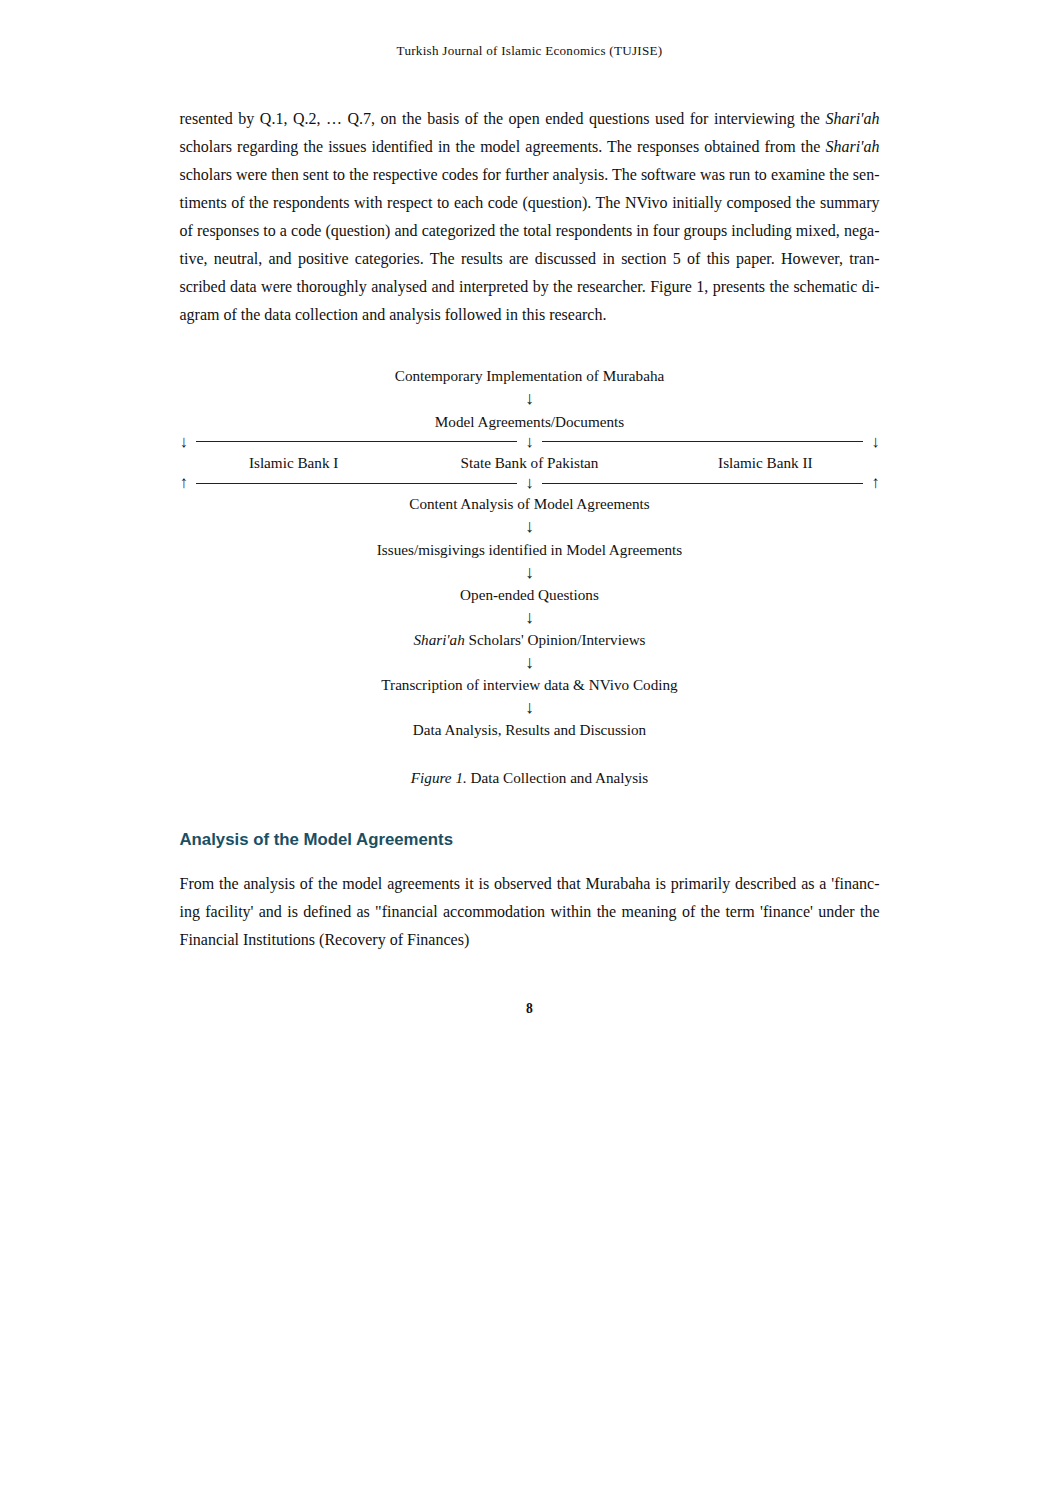Turkish Journal of Islamic Economics (TUJISE)
resented by Q.1, Q.2, … Q.7, on the basis of the open ended questions used for interviewing the Shari'ah scholars regarding the issues identified in the model agreements. The responses obtained from the Shari'ah scholars were then sent to the respective codes for further analysis. The software was run to examine the sentiments of the respondents with respect to each code (question). The NVivo initially composed the summary of responses to a code (question) and categorized the total respondents in four groups including mixed, negative, neutral, and positive categories. The results are discussed in section 5 of this paper. However, transcribed data were thoroughly analysed and interpreted by the researcher. Figure 1, presents the schematic diagram of the data collection and analysis followed in this research.
Contemporary Implementation of Murabaha ↓ Model Agreements/Documents
↓ ↓ ↓
Islamic Bank I State Bank of Pakistan Islamic Bank II
↓ ↓ ↓
Content Analysis of Model Agreements ↓ Issues/misgivings identified in Model Agreements ↓ Open-ended Questions ↓ Shari'ah Scholars' Opinion/Interviews ↓ Transcription of interview data & NVivo Coding ↓ Data Analysis, Results and Discussion
Figure 1. Data Collection and Analysis
Analysis of the Model Agreements
From the analysis of the model agreements it is observed that Murabaha is primarily described as a 'financing facility' and is defined as "financial accommodation within the meaning of the term 'finance' under the Financial Institutions (Recovery of Finances)
8